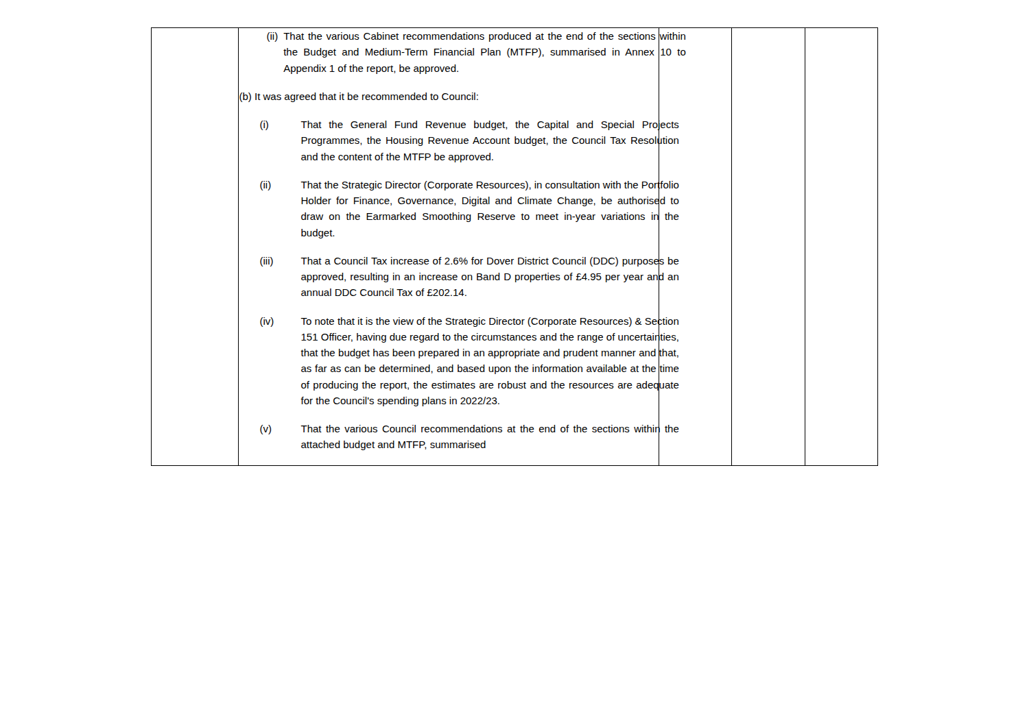| | (ii) That the various Cabinet recommendations produced at the end of the sections within the Budget and Medium-Term Financial Plan (MTFP), summarised in Annex 10 to Appendix 1 of the report, be approved. (b) It was agreed that it be recommended to Council: (i) That the General Fund Revenue budget, the Capital and Special Projects Programmes, the Housing Revenue Account budget, the Council Tax Resolution and the content of the MTFP be approved. (ii) That the Strategic Director (Corporate Resources), in consultation with the Portfolio Holder for Finance, Governance, Digital and Climate Change, be authorised to draw on the Earmarked Smoothing Reserve to meet in-year variations in the budget. (iii) That a Council Tax increase of 2.6% for Dover District Council (DDC) purposes be approved, resulting in an increase on Band D properties of £4.95 per year and an annual DDC Council Tax of £202.14. (iv) To note that it is the view of the Strategic Director (Corporate Resources) & Section 151 Officer, having due regard to the circumstances and the range of uncertainties, that the budget has been prepared in an appropriate and prudent manner and that, as far as can be determined, and based upon the information available at the time of producing the report, the estimates are robust and the resources are adequate for the Council's spending plans in 2022/23. (v) That the various Council recommendations at the end of the sections within the attached budget and MTFP, summarised | | | |